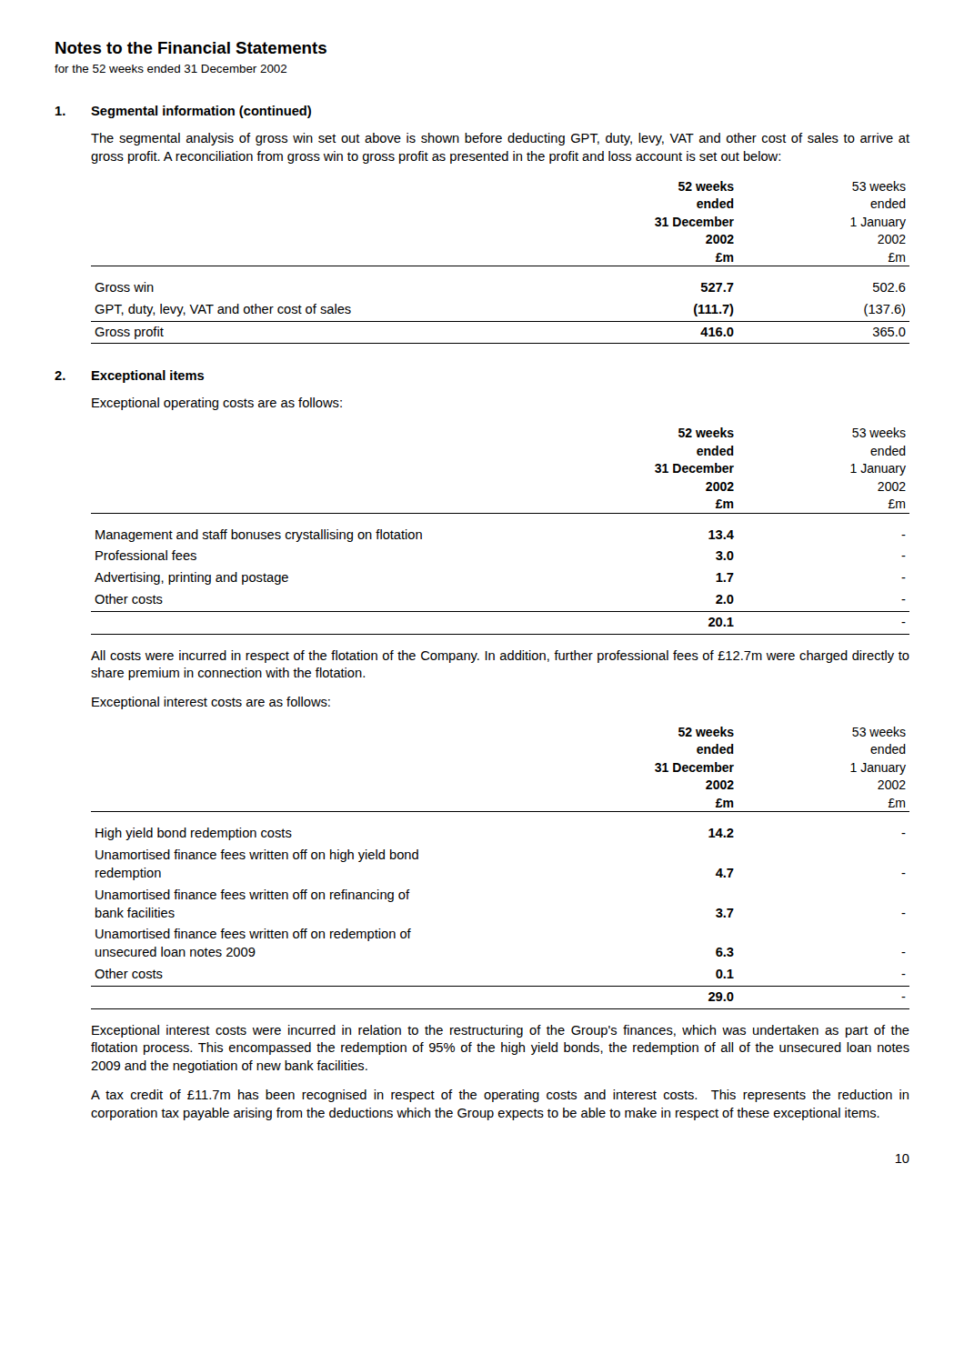Notes to the Financial Statements
for the 52 weeks ended 31 December 2002
1.
Segmental information (continued)
The segmental analysis of gross win set out above is shown before deducting GPT, duty, levy, VAT and other cost of sales to arrive at gross profit. A reconciliation from gross win to gross profit as presented in the profit and loss account is set out below:
| | 52 weeks | 53 weeks |
| --- | --- | --- |
| | ended | ended |
| | 31 December | 1 January |
| | 2002 | 2002 |
| | £m | £m |
| Gross win | 527.7 | 502.6 |
| GPT, duty, levy, VAT and other cost of sales | (111.7) | (137.6) |
| Gross profit | 416.0 | 365.0 |
2.
Exceptional items
Exceptional operating costs are as follows:
| | 52 weeks | 53 weeks |
| --- | --- | --- |
| | ended | ended |
| | 31 December | 1 January |
| | 2002 | 2002 |
| | £m | £m |
| Management and staff bonuses crystallising on flotation | 13.4 | - |
| Professional fees | 3.0 | - |
| Advertising, printing and postage | 1.7 | - |
| Other costs | 2.0 | - |
| | 20.1 | - |
All costs were incurred in respect of the flotation of the Company. In addition, further professional fees of £12.7m were charged directly to share premium in connection with the flotation.
Exceptional interest costs are as follows:
| | 52 weeks | 53 weeks |
| --- | --- | --- |
| | ended | ended |
| | 31 December | 1 January |
| | 2002 | 2002 |
| | £m | £m |
| High yield bond redemption costs | 14.2 | - |
| Unamortised finance fees written off on high yield bond redemption | 4.7 | - |
| Unamortised finance fees written off on refinancing of bank facilities | 3.7 | - |
| Unamortised finance fees written off on redemption of unsecured loan notes 2009 | 6.3 | - |
| Other costs | 0.1 | - |
| | 29.0 | - |
Exceptional interest costs were incurred in relation to the restructuring of the Group's finances, which was undertaken as part of the flotation process. This encompassed the redemption of 95% of the high yield bonds, the redemption of all of the unsecured loan notes 2009 and the negotiation of new bank facilities.
A tax credit of £11.7m has been recognised in respect of the operating costs and interest costs. This represents the reduction in corporation tax payable arising from the deductions which the Group expects to be able to make in respect of these exceptional items.
10